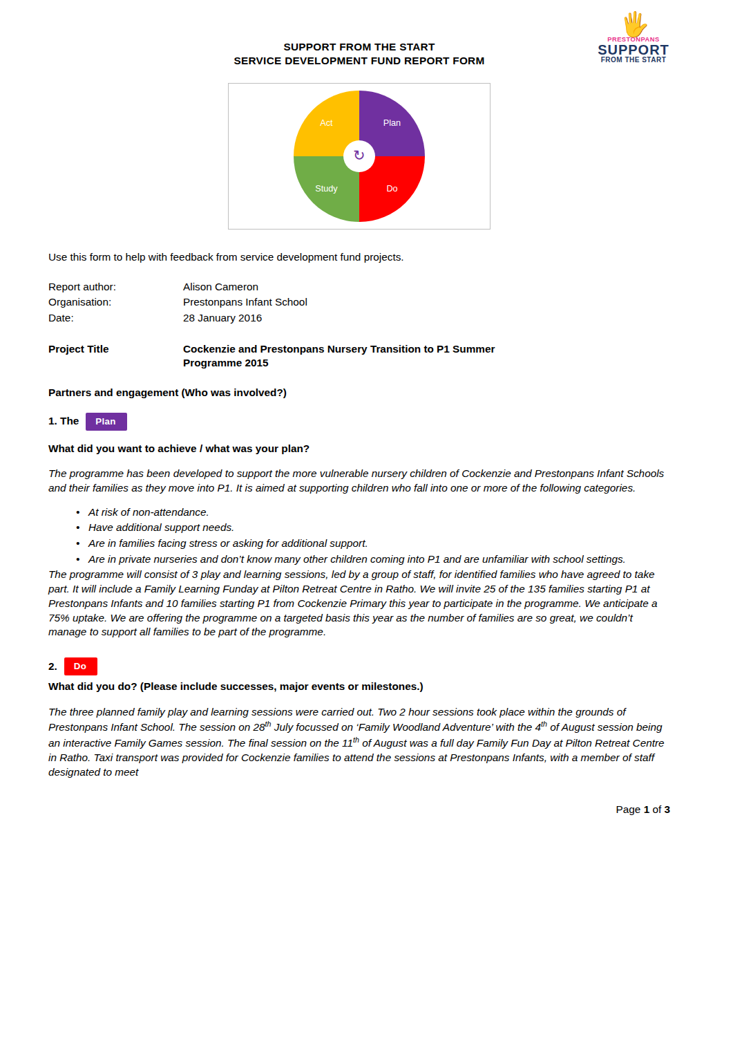🖐
PRESTONPANS
SUPPORT
FROM THE START
SUPPORT FROM THE START
SERVICE DEVELOPMENT FUND REPORT FORM
Act
Plan
Study
Do
↻
Use this form to help with feedback from service development fund projects.
| Report author: | Alison Cameron |
| Organisation: | Prestonpans Infant School |
| Date: | 28 January 2016 |
Project Title
Cockenzie and Prestonpans Nursery Transition to P1 Summer
Programme 2015
Partners and engagement (Who was involved?)
1. The Plan
What did you want to achieve / what was your plan?
The programme has been developed to support the more vulnerable nursery children of Cockenzie and Prestonpans Infant Schools and their families as they move into P1. It is aimed at supporting children who fall into one or more of the following categories.
At risk of non-attendance.
Have additional support needs.
Are in families facing stress or asking for additional support.
Are in private nurseries and don’t know many other children coming into P1 and are unfamiliar with school settings.
The programme will consist of 3 play and learning sessions, led by a group of staff, for identified families who have agreed to take part. It will include a Family Learning Funday at Pilton Retreat Centre in Ratho. We will invite 25 of the 135 families starting P1 at Prestonpans Infants and 10 families starting P1 from Cockenzie Primary this year to participate in the programme. We anticipate a 75% uptake. We are offering the programme on a targeted basis this year as the number of families are so great, we couldn’t manage to support all families to be part of the programme.
2. Do
What did you do? (Please include successes, major events or milestones.)
The three planned family play and learning sessions were carried out. Two 2 hour sessions took place within the grounds of Prestonpans Infant School. The session on 28th July focussed on ‘Family Woodland Adventure’ with the 4th of August session being an interactive Family Games session. The final session on the 11th of August was a full day Family Fun Day at Pilton Retreat Centre in Ratho. Taxi transport was provided for Cockenzie families to attend the sessions at Prestonpans Infants, with a member of staff designated to meet
Page 1 of 3